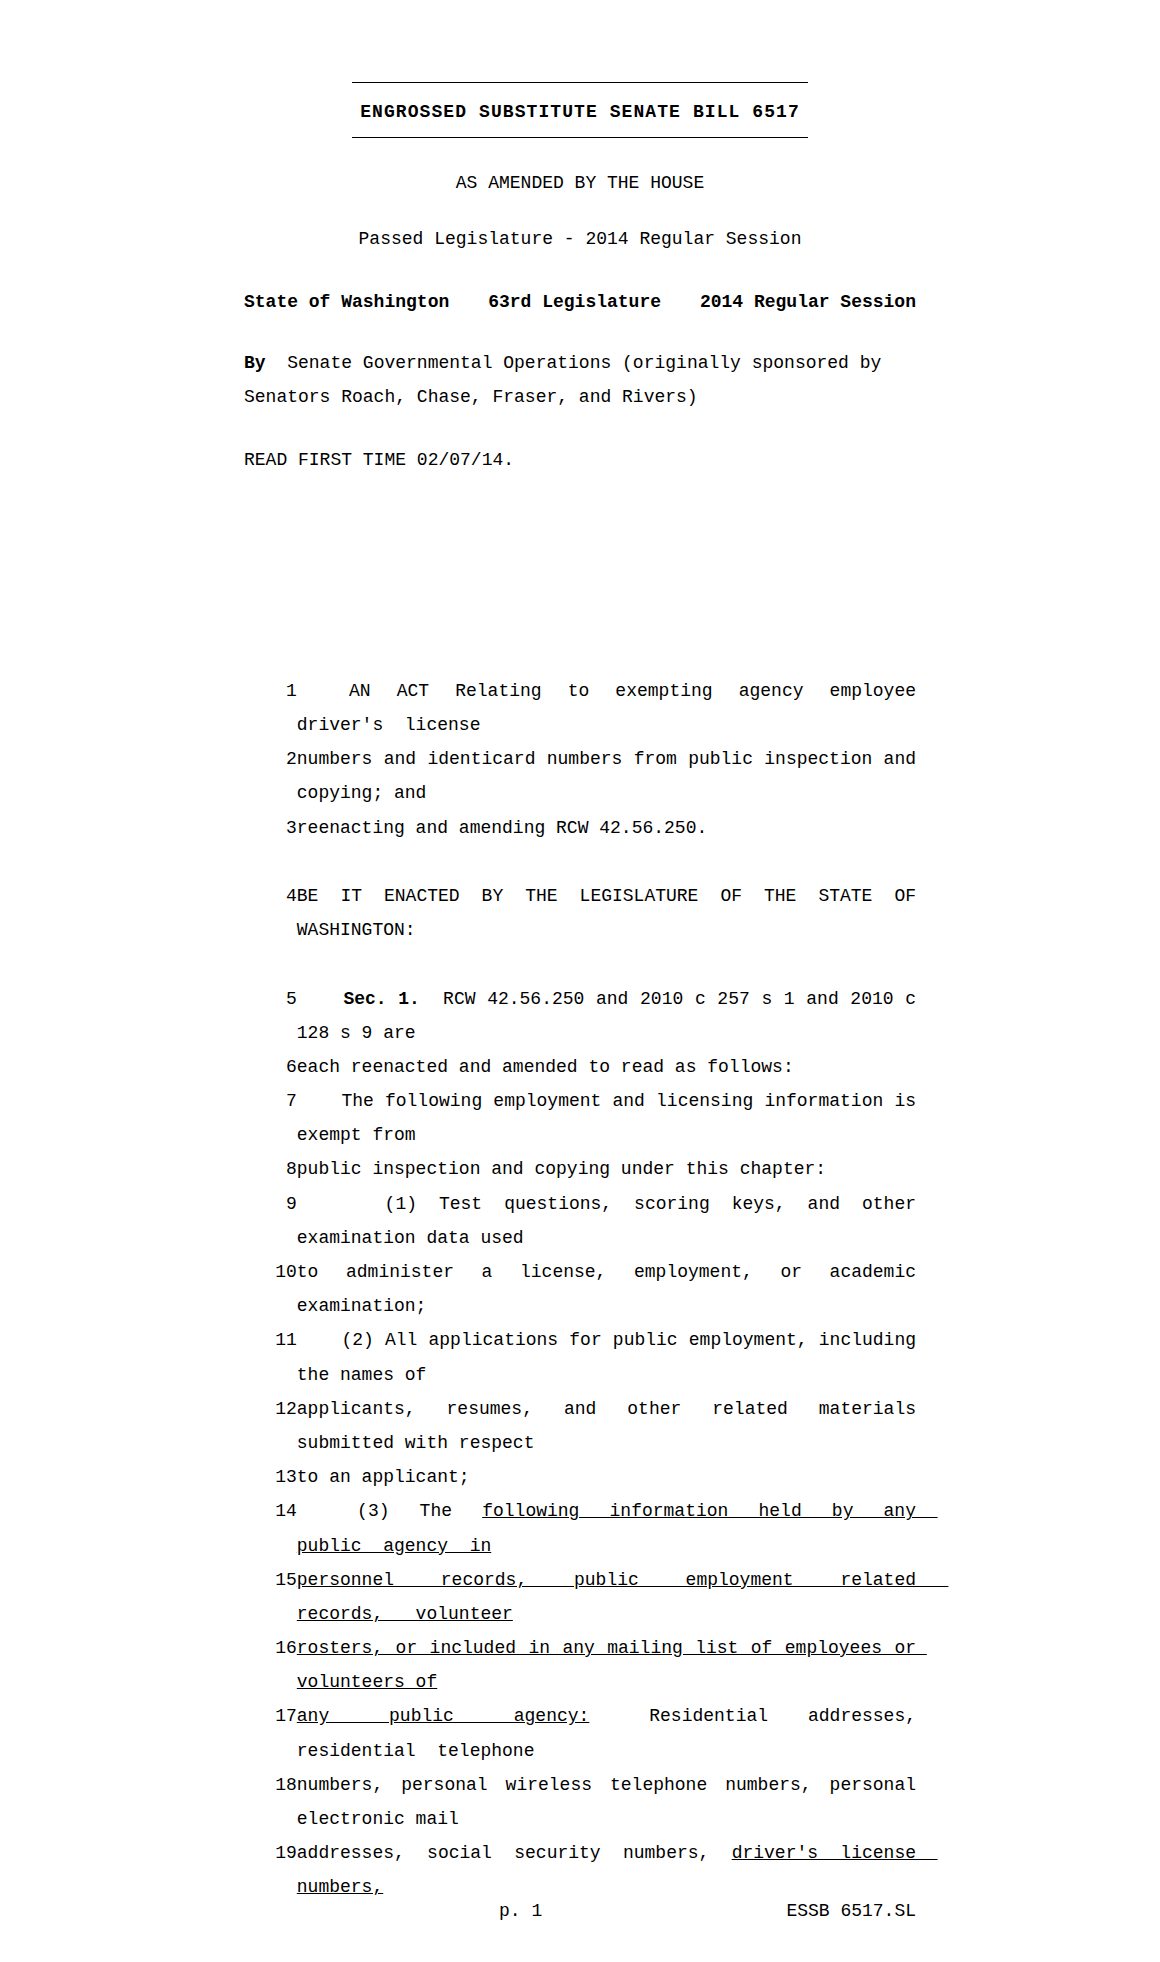ENGROSSED SUBSTITUTE SENATE BILL 6517
AS AMENDED BY THE HOUSE
Passed Legislature - 2014 Regular Session
State of Washington 63rd Legislature 2014 Regular Session
By Senate Governmental Operations (originally sponsored by Senators Roach, Chase, Fraser, and Rivers)
READ FIRST TIME 02/07/14.
| 1 | AN ACT Relating to exempting agency employee driver's license |
| 2 | numbers and identicard numbers from public inspection and copying; and |
| 3 | reenacting and amending RCW 42.56.250. |
| 4 | BE IT ENACTED BY THE LEGISLATURE OF THE STATE OF WASHINGTON: |
| 5 | Sec. 1. RCW 42.56.250 and 2010 c 257 s 1 and 2010 c 128 s 9 are |
| 6 | each reenacted and amended to read as follows: |
| 7 | The following employment and licensing information is exempt from |
| 8 | public inspection and copying under this chapter: |
| 9 | (1) Test questions, scoring keys, and other examination data used |
| 10 | to administer a license, employment, or academic examination; |
| 11 | (2) All applications for public employment, including the names of |
| 12 | applicants, resumes, and other related materials submitted with respect |
| 13 | to an applicant; |
| 14 | (3) The following information held by any public agency in |
| 15 | personnel records, public employment related records, volunteer |
| 16 | rosters, or included in any mailing list of employees or volunteers of |
| 17 | any public agency: Residential addresses, residential telephone |
| 18 | numbers, personal wireless telephone numbers, personal electronic mail |
| 19 | addresses, social security numbers, driver's license numbers, |
p. 1 ESSB 6517.SL